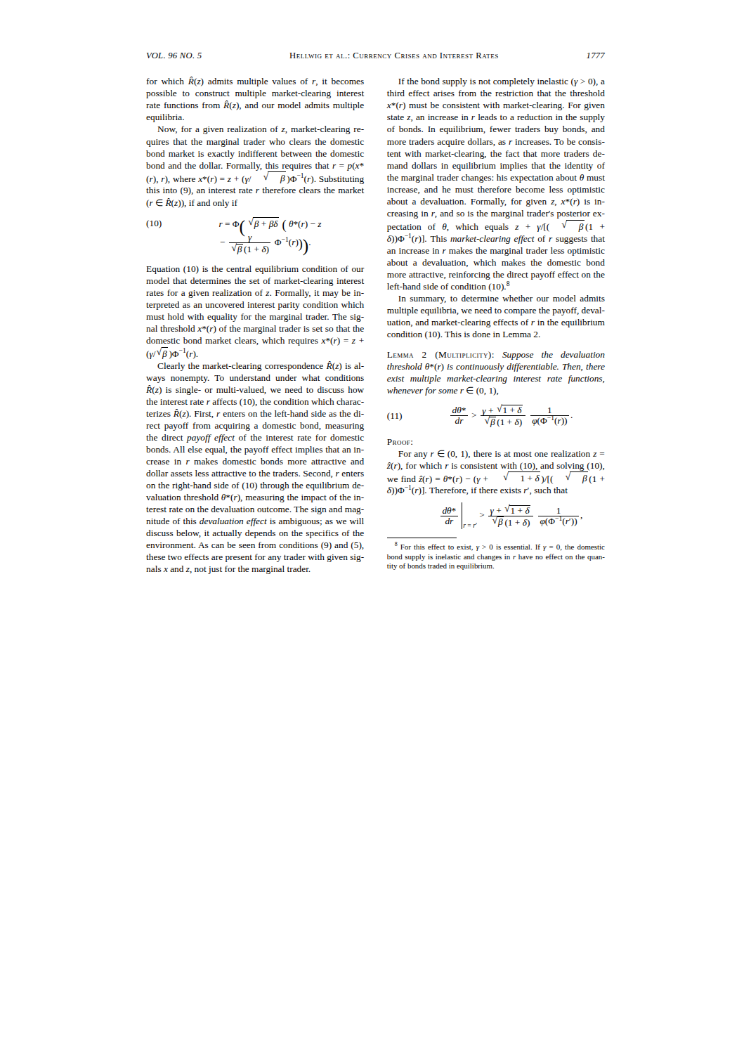VOL. 96 NO. 5 Hellwig et al.: Currency Crises and Interest Rates 1777
for which R̂(z) admits multiple values of r, it becomes possible to construct multiple market-clearing interest rate functions from R̂(z), and our model admits multiple equilibria.
Now, for a given realization of z, market-clearing requires that the marginal trader who clears the domestic bond market is exactly indifferent between the domestic bond and the dollar. Formally, this requires that r = p(x*(r), r), where x*(r) = z + (γ/β)Φ−1(r). Substituting this into (9), an interest rate r therefore clears the market (r ∈ R̂(z)), if and only if
(10) r = Φ( β + βδ ( θ*(r) − z
− γβ(1 + δ) Φ−1(r))).
Equation (10) is the central equilibrium condition of our model that determines the set of market-clearing interest rates for a given realization of z. Formally, it may be interpreted as an uncovered interest parity condition which must hold with equality for the marginal trader. The signal threshold x*(r) of the marginal trader is set so that the domestic bond market clears, which requires x*(r) = z + (γ/β)Φ−1(r).
Clearly the market-clearing correspondence R̂(z) is always nonempty. To understand under what conditions R̂(z) is single- or multi-valued, we need to discuss how the interest rate r affects (10), the condition which characterizes R̂(z). First, r enters on the left-hand side as the direct payoff from acquiring a domestic bond, measuring the direct payoff effect of the interest rate for domestic bonds. All else equal, the payoff effect implies that an increase in r makes domestic bonds more attractive and dollar assets less attractive to the traders. Second, r enters on the right-hand side of (10) through the equilibrium devaluation threshold θ*(r), measuring the impact of the interest rate on the devaluation outcome. The sign and magnitude of this devaluation effect is ambiguous; as we will discuss below, it actually depends on the specifics of the environment. As can be seen from conditions (9) and (5), these two effects are present for any trader with given signals x and z, not just for the marginal trader.
If the bond supply is not completely inelastic (γ > 0), a third effect arises from the restriction that the threshold x*(r) must be consistent with market-clearing. For given state z, an increase in r leads to a reduction in the supply of bonds. In equilibrium, fewer traders buy bonds, and more traders acquire dollars, as r increases. To be consistent with market-clearing, the fact that more traders demand dollars in equilibrium implies that the identity of the marginal trader changes: his expectation about θ must increase, and he must therefore become less optimistic about a devaluation. Formally, for given z, x*(r) is increasing in r, and so is the marginal trader's posterior expectation of θ, which equals z + γ/[(β(1 + δ))Φ−1(r)]. This market-clearing effect of r suggests that an increase in r makes the marginal trader less optimistic about a devaluation, which makes the domestic bond more attractive, reinforcing the direct payoff effect on the left-hand side of condition (10).8
In summary, to determine whether our model admits multiple equilibria, we need to compare the payoff, devaluation, and market-clearing effects of r in the equilibrium condition (10). This is done in Lemma 2.
Lemma 2 (Multiplicity): Suppose the devaluation threshold θ*(r) is continuously differentiable. Then, there exist multiple market-clearing interest rate functions, whenever for some r ∈ (0, 1),
(11) dθ*dr > γ + 1 + δ β(1 + δ) 1 φ(Φ−1(r)).
Proof:
For any r ∈ (0, 1), there is at most one realization z = ẑ(r), for which r is consistent with (10), and solving (10), we find ẑ(r) = θ*(r) − (γ + 1 + δ)/[(β(1 + δ))Φ−1(r)]. Therefore, if there exists r′, such that
dθ*dr r = r′ > γ + 1 + δ β(1 + δ) 1 φ(Φ−1(r′)),
8 For this effect to exist, γ > 0 is essential. If γ = 0, the domestic bond supply is inelastic and changes in r have no effect on the quantity of bonds traded in equilibrium.